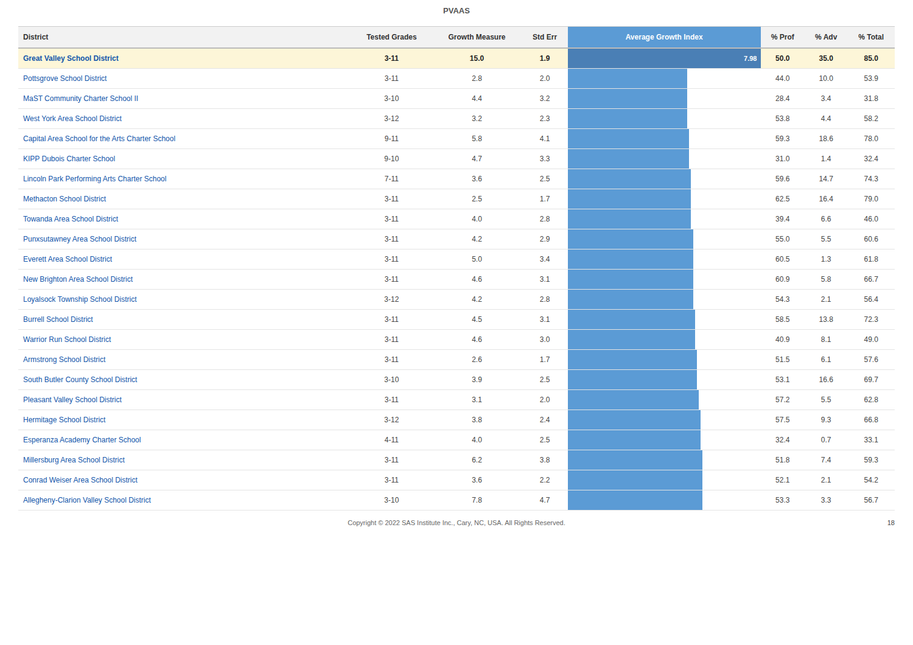PVAAS
| District | Tested Grades | Growth Measure | Std Err | Average Growth Index | % Prof | % Adv | % Total |
| --- | --- | --- | --- | --- | --- | --- | --- |
| Great Valley School District | 3-11 | 15.0 | 1.9 | 7.98 | 50.0 | 35.0 | 85.0 |
| Pottsgrove School District | 3-11 | 2.8 | 2.0 | 1.35 | 44.0 | 10.0 | 53.9 |
| MaST Community Charter School II | 3-10 | 4.4 | 3.2 | 1.37 | 28.4 | 3.4 | 31.8 |
| West York Area School District | 3-12 | 3.2 | 2.3 | 1.38 | 53.8 | 4.4 | 58.2 |
| Capital Area School for the Arts Charter School | 9-11 | 5.8 | 4.1 | 1.39 | 59.3 | 18.6 | 78.0 |
| KIPP Dubois Charter School | 9-10 | 4.7 | 3.3 | 1.40 | 31.0 | 1.4 | 32.4 |
| Lincoln Park Performing Arts Charter School | 7-11 | 3.6 | 2.5 | 1.42 | 59.6 | 14.7 | 74.3 |
| Methacton School District | 3-11 | 2.5 | 1.7 | 1.43 | 62.5 | 16.4 | 79.0 |
| Towanda Area School District | 3-11 | 4.0 | 2.8 | 1.44 | 39.4 | 6.6 | 46.0 |
| Punxsutawney Area School District | 3-11 | 4.2 | 2.9 | 1.45 | 55.0 | 5.5 | 60.6 |
| Everett Area School District | 3-11 | 5.0 | 3.4 | 1.47 | 60.5 | 1.3 | 61.8 |
| New Brighton Area School District | 3-11 | 4.6 | 3.1 | 1.47 | 60.9 | 5.8 | 66.7 |
| Loyalsock Township School District | 3-12 | 4.2 | 2.8 | 1.47 | 54.3 | 2.1 | 56.4 |
| Burrell School District | 3-11 | 4.5 | 3.1 | 1.48 | 58.5 | 13.8 | 72.3 |
| Warrior Run School District | 3-11 | 4.6 | 3.0 | 1.51 | 40.9 | 8.1 | 49.0 |
| Armstrong School District | 3-11 | 2.6 | 1.7 | 1.53 | 51.5 | 6.1 | 57.6 |
| South Butler County School District | 3-10 | 3.9 | 2.5 | 1.54 | 53.1 | 16.6 | 69.7 |
| Pleasant Valley School District | 3-11 | 3.1 | 2.0 | 1.57 | 57.2 | 5.5 | 62.8 |
| Hermitage School District | 3-12 | 3.8 | 2.4 | 1.60 | 57.5 | 9.3 | 66.8 |
| Esperanza Academy Charter School | 4-11 | 4.0 | 2.5 | 1.61 | 32.4 | 0.7 | 33.1 |
| Millersburg Area School District | 3-11 | 6.2 | 3.8 | 1.63 | 51.8 | 7.4 | 59.3 |
| Conrad Weiser Area School District | 3-11 | 3.6 | 2.2 | 1.63 | 52.1 | 2.1 | 54.2 |
| Allegheny-Clarion Valley School District | 3-10 | 7.8 | 4.7 | 1.65 | 53.3 | 3.3 | 56.7 |
Copyright © 2022 SAS Institute Inc., Cary, NC, USA. All Rights Reserved. 18